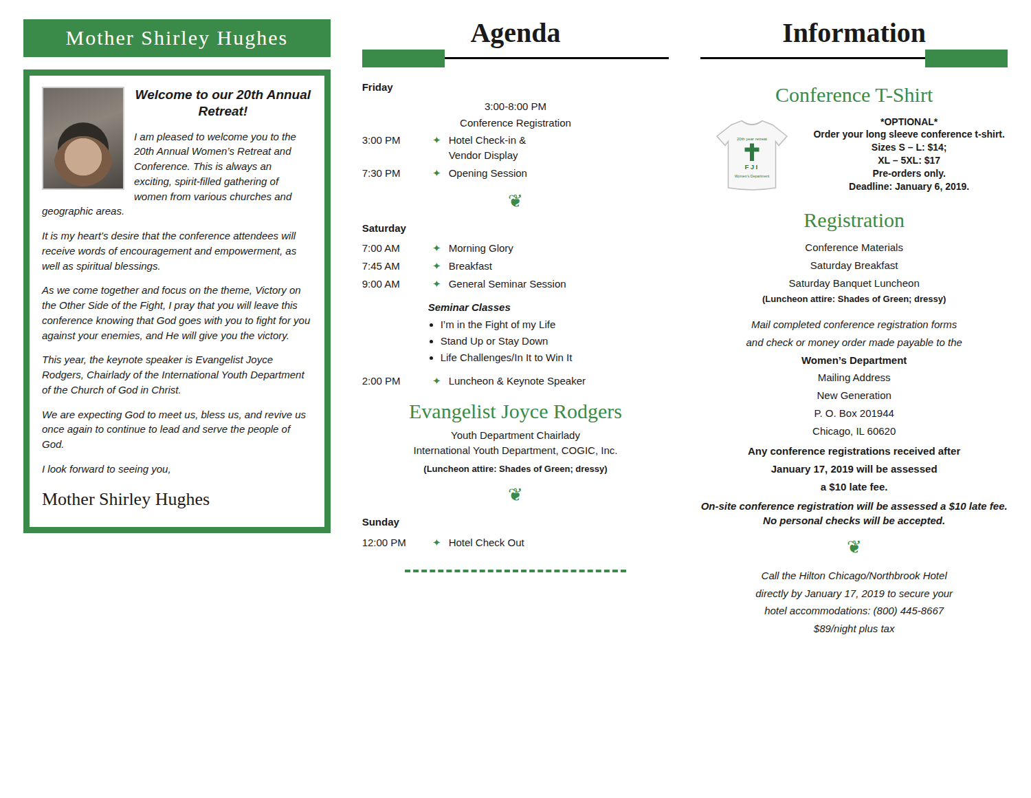Mother Shirley Hughes
Welcome to our 20th Annual Retreat!
I am pleased to welcome you to the 20th Annual Women’s Retreat and Conference. This is always an exciting, spirit-filled gathering of women from various churches and geographic areas.
It is my heart’s desire that the conference attendees will receive words of encouragement and empowerment, as well as spiritual blessings.
As we come together and focus on the theme, Victory on the Other Side of the Fight, I pray that you will leave this conference knowing that God goes with you to fight for you against your enemies, and He will give you the victory.
This year, the keynote speaker is Evangelist Joyce Rodgers, Chairlady of the International Youth Department of the Church of God in Christ.
We are expecting God to meet us, bless us, and revive us once again to continue to lead and serve the people of God.
I look forward to seeing you,
Mother Shirley Hughes
Agenda
Friday
3:00-8:00 PM
Conference Registration
| 3:00 PM | ✦ | Hotel Check-in & Vendor Display |
| 7:30 PM | ✦ | Opening Session |
❦
Saturday
| 7:00 AM | ✦ | Morning Glory |
| 7:45 AM | ✦ | Breakfast |
| 9:00 AM | ✦ | General Seminar Session |
Seminar Classes
I’m in the Fight of my Life
Stand Up or Stay Down
Life Challenges/In It to Win It
| 2:00 PM | ✦ | Luncheon & Keynote Speaker |
Evangelist Joyce Rodgers
Youth Department Chairlady
International Youth Department, COGIC, Inc.
(Luncheon attire: Shades of Green; dressy)
❦
Sunday
| 12:00 PM | ✦ | Hotel Check Out |
Information
Conference T-Shirt
20th year retreat FJI Women’s Department
*OPTIONAL*
Order your long sleeve conference t-shirt.
Sizes S – L: $14;
XL – 5XL: $17
Pre-orders only.
Deadline: January 6, 2019.
Registration
Conference Materials
Saturday Breakfast
Saturday Banquet Luncheon
(Luncheon attire: Shades of Green; dressy)
Mail completed conference registration forms
and check or money order made payable to the
Women’s Department
Mailing Address
New Generation
P. O. Box 201944
Chicago, IL 60620
Any conference registrations received after
January 17, 2019 will be assessed
a $10 late fee.
On-site conference registration will be assessed a $10 late fee. No personal checks will be accepted.
❦
Call the Hilton Chicago/Northbrook Hotel
directly by January 17, 2019 to secure your
hotel accommodations: (800) 445-8667
$89/night plus tax